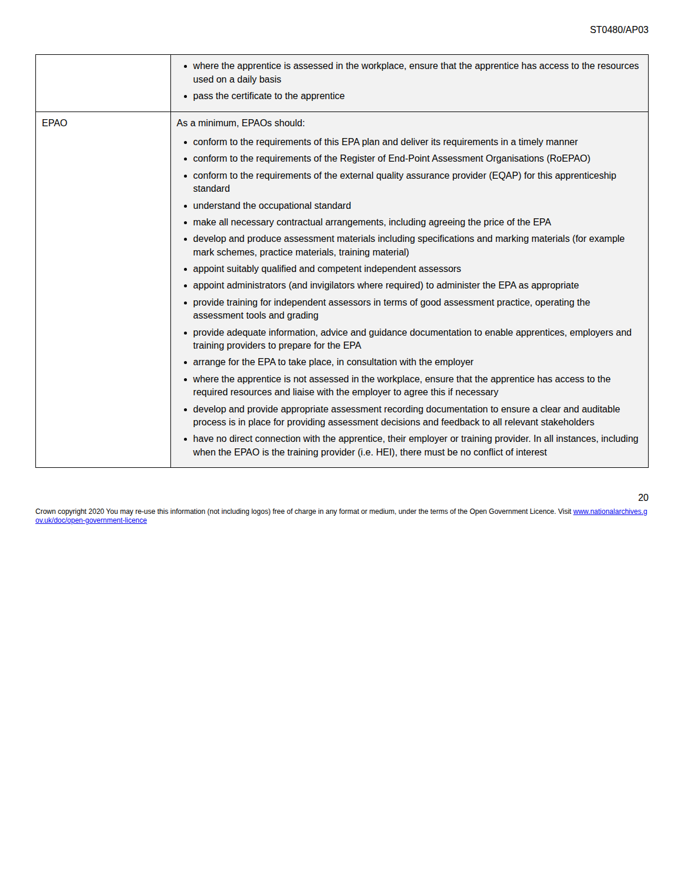ST0480/AP03
| | where the apprentice is assessed in the workplace, ensure that the apprentice has access to the resources used on a daily basis pass the certificate to the apprentice |
| EPAO | As a minimum, EPAOs should: conform to the requirements of this EPA plan and deliver its requirements in a timely manner conform to the requirements of the Register of End-Point Assessment Organisations (RoEPAO) conform to the requirements of the external quality assurance provider (EQAP) for this apprenticeship standard understand the occupational standard make all necessary contractual arrangements, including agreeing the price of the EPA develop and produce assessment materials including specifications and marking materials (for example mark schemes, practice materials, training material) appoint suitably qualified and competent independent assessors appoint administrators (and invigilators where required) to administer the EPA as appropriate provide training for independent assessors in terms of good assessment practice, operating the assessment tools and grading provide adequate information, advice and guidance documentation to enable apprentices, employers and training providers to prepare for the EPA arrange for the EPA to take place, in consultation with the employer where the apprentice is not assessed in the workplace, ensure that the apprentice has access to the required resources and liaise with the employer to agree this if necessary develop and provide appropriate assessment recording documentation to ensure a clear and auditable process is in place for providing assessment decisions and feedback to all relevant stakeholders have no direct connection with the apprentice, their employer or training provider. In all instances, including when the EPAO is the training provider (i.e. HEI), there must be no conflict of interest |
20
Crown copyright 2020 You may re-use this information (not including logos) free of charge in any format or medium, under the terms of the Open Government Licence. Visit www.nationalarchives.gov.uk/doc/open-government-licence